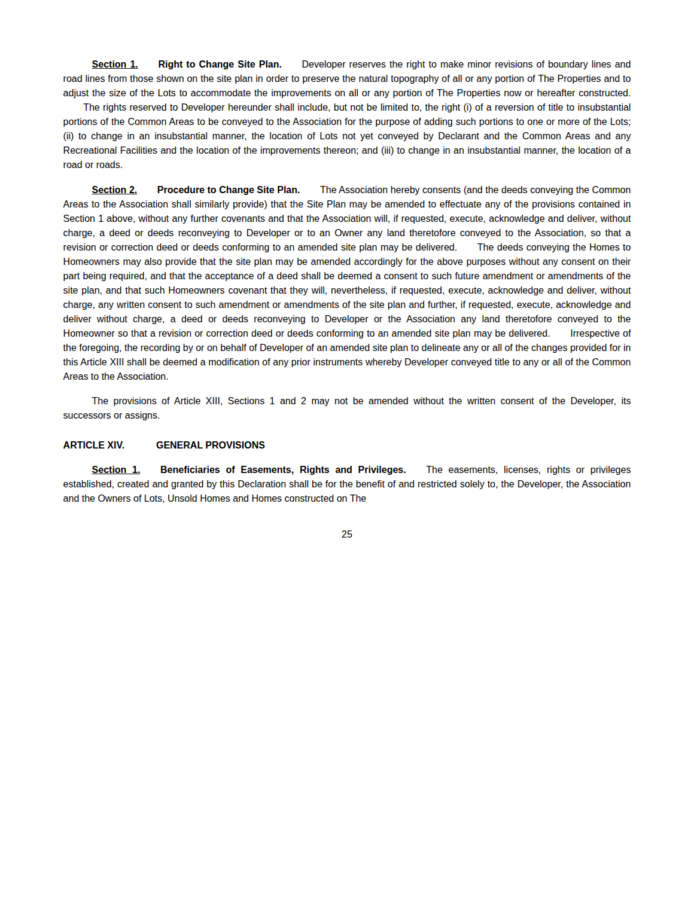Section 1. Right to Change Site Plan. Developer reserves the right to make minor revisions of boundary lines and road lines from those shown on the site plan in order to preserve the natural topography of all or any portion of The Properties and to adjust the size of the Lots to accommodate the improvements on all or any portion of The Properties now or hereafter constructed. The rights reserved to Developer hereunder shall include, but not be limited to, the right (i) of a reversion of title to insubstantial portions of the Common Areas to be conveyed to the Association for the purpose of adding such portions to one or more of the Lots; (ii) to change in an insubstantial manner, the location of Lots not yet conveyed by Declarant and the Common Areas and any Recreational Facilities and the location of the improvements thereon; and (iii) to change in an insubstantial manner, the location of a road or roads.
Section 2. Procedure to Change Site Plan. The Association hereby consents (and the deeds conveying the Common Areas to the Association shall similarly provide) that the Site Plan may be amended to effectuate any of the provisions contained in Section 1 above, without any further covenants and that the Association will, if requested, execute, acknowledge and deliver, without charge, a deed or deeds reconveying to Developer or to an Owner any land theretofore conveyed to the Association, so that a revision or correction deed or deeds conforming to an amended site plan may be delivered. The deeds conveying the Homes to Homeowners may also provide that the site plan may be amended accordingly for the above purposes without any consent on their part being required, and that the acceptance of a deed shall be deemed a consent to such future amendment or amendments of the site plan, and that such Homeowners covenant that they will, nevertheless, if requested, execute, acknowledge and deliver, without charge, any written consent to such amendment or amendments of the site plan and further, if requested, execute, acknowledge and deliver without charge, a deed or deeds reconveying to Developer or the Association any land theretofore conveyed to the Homeowner so that a revision or correction deed or deeds conforming to an amended site plan may be delivered. Irrespective of the foregoing, the recording by or on behalf of Developer of an amended site plan to delineate any or all of the changes provided for in this Article XIII shall be deemed a modification of any prior instruments whereby Developer conveyed title to any or all of the Common Areas to the Association.
The provisions of Article XIII, Sections 1 and 2 may not be amended without the written consent of the Developer, its successors or assigns.
ARTICLE XIV. GENERAL PROVISIONS
Section 1. Beneficiaries of Easements, Rights and Privileges. The easements, licenses, rights or privileges established, created and granted by this Declaration shall be for the benefit of and restricted solely to, the Developer, the Association and the Owners of Lots, Unsold Homes and Homes constructed on The
25